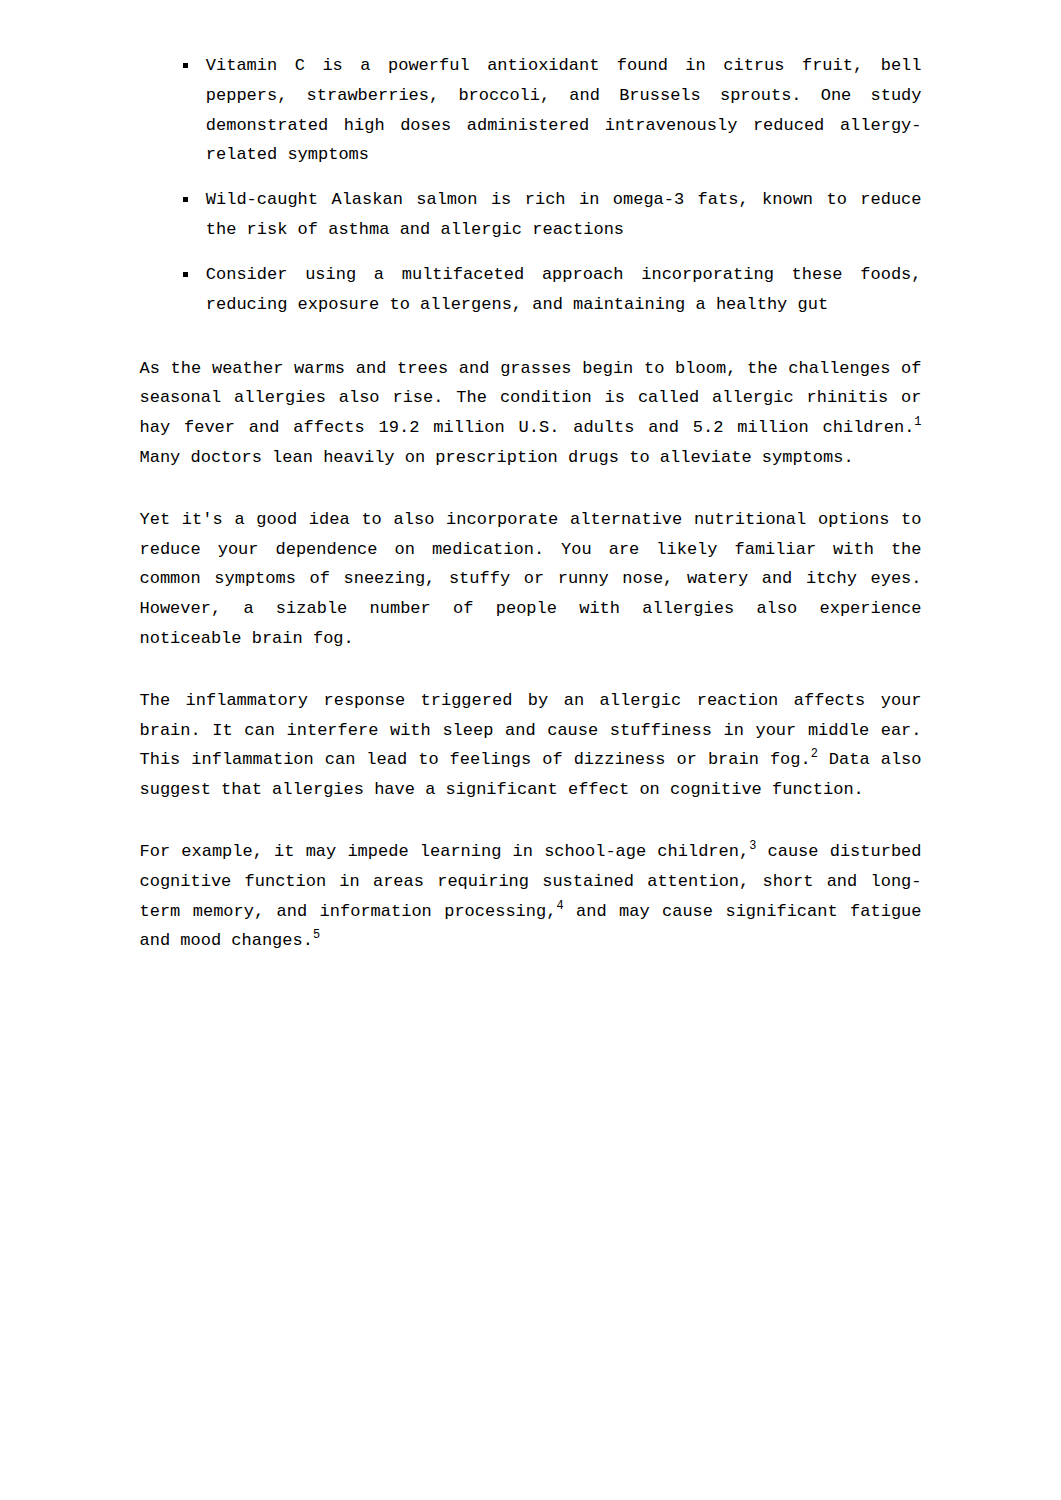Vitamin C is a powerful antioxidant found in citrus fruit, bell peppers, strawberries, broccoli, and Brussels sprouts. One study demonstrated high doses administered intravenously reduced allergy-related symptoms
Wild-caught Alaskan salmon is rich in omega-3 fats, known to reduce the risk of asthma and allergic reactions
Consider using a multifaceted approach incorporating these foods, reducing exposure to allergens, and maintaining a healthy gut
As the weather warms and trees and grasses begin to bloom, the challenges of seasonal allergies also rise. The condition is called allergic rhinitis or hay fever and affects 19.2 million U.S. adults and 5.2 million children.1 Many doctors lean heavily on prescription drugs to alleviate symptoms.
Yet it's a good idea to also incorporate alternative nutritional options to reduce your dependence on medication. You are likely familiar with the common symptoms of sneezing, stuffy or runny nose, watery and itchy eyes. However, a sizable number of people with allergies also experience noticeable brain fog.
The inflammatory response triggered by an allergic reaction affects your brain. It can interfere with sleep and cause stuffiness in your middle ear. This inflammation can lead to feelings of dizziness or brain fog.2 Data also suggest that allergies have a significant effect on cognitive function.
For example, it may impede learning in school-age children,3 cause disturbed cognitive function in areas requiring sustained attention, short and long-term memory, and information processing,4 and may cause significant fatigue and mood changes.5